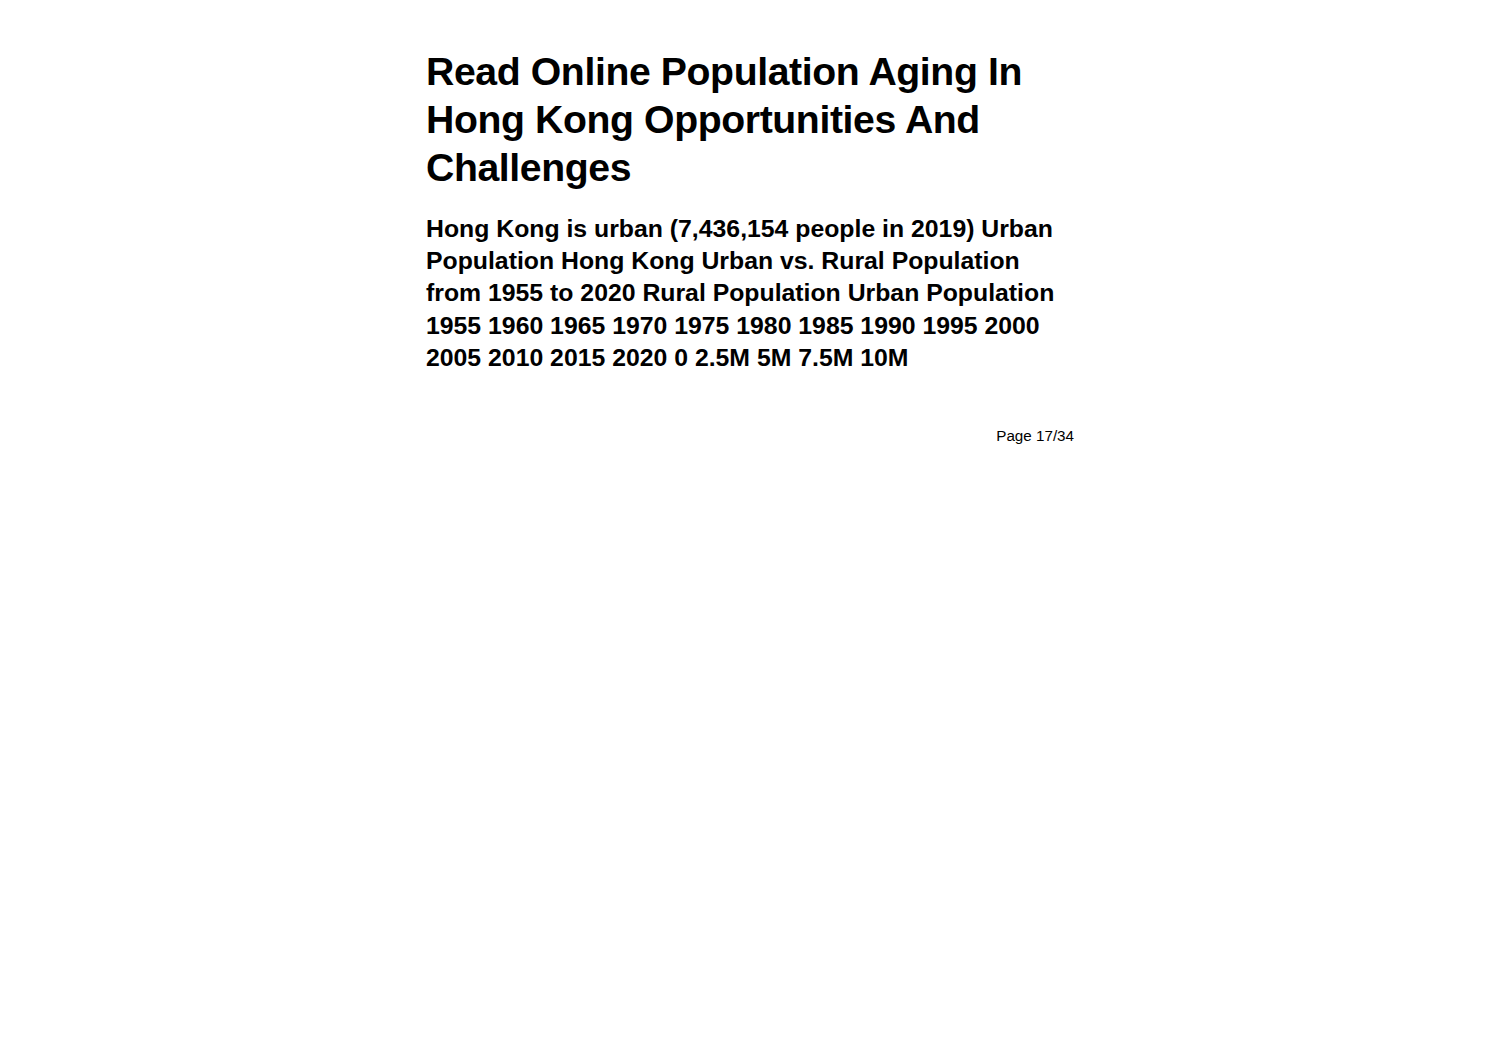Read Online Population Aging In Hong Kong Opportunities And Challenges
Hong Kong is urban (7,436,154 people in 2019) Urban Population Hong Kong Urban vs. Rural Population from 1955 to 2020 Rural Population Urban Population 1955 1960 1965 1970 1975 1980 1985 1990 1995 2000 2005 2010 2015 2020 0 2.5M 5M 7.5M 10M
Page 17/34